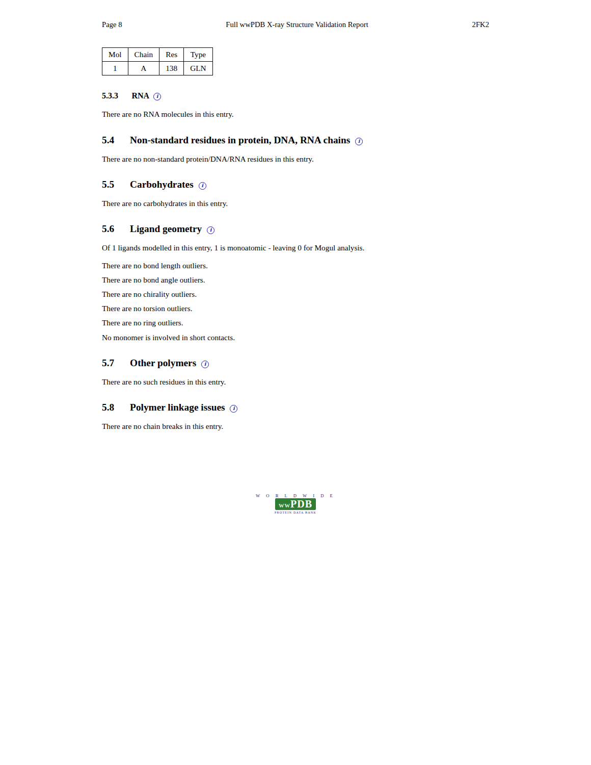Page 8
Full wwPDB X-ray Structure Validation Report
2FK2
| Mol | Chain | Res | Type |
| --- | --- | --- | --- |
| 1 | A | 138 | GLN |
5.3.3 RNA i
There are no RNA molecules in this entry.
5.4 Non-standard residues in protein, DNA, RNA chains i
There are no non-standard protein/DNA/RNA residues in this entry.
5.5 Carbohydrates i
There are no carbohydrates in this entry.
5.6 Ligand geometry i
Of 1 ligands modelled in this entry, 1 is monoatomic - leaving 0 for Mogul analysis.
There are no bond length outliers.
There are no bond angle outliers.
There are no chirality outliers.
There are no torsion outliers.
There are no ring outliers.
No monomer is involved in short contacts.
5.7 Other polymers i
There are no such residues in this entry.
5.8 Polymer linkage issues i
There are no chain breaks in this entry.
W O R L D W I D E
ww PDB
PROTEIN DATA BANK